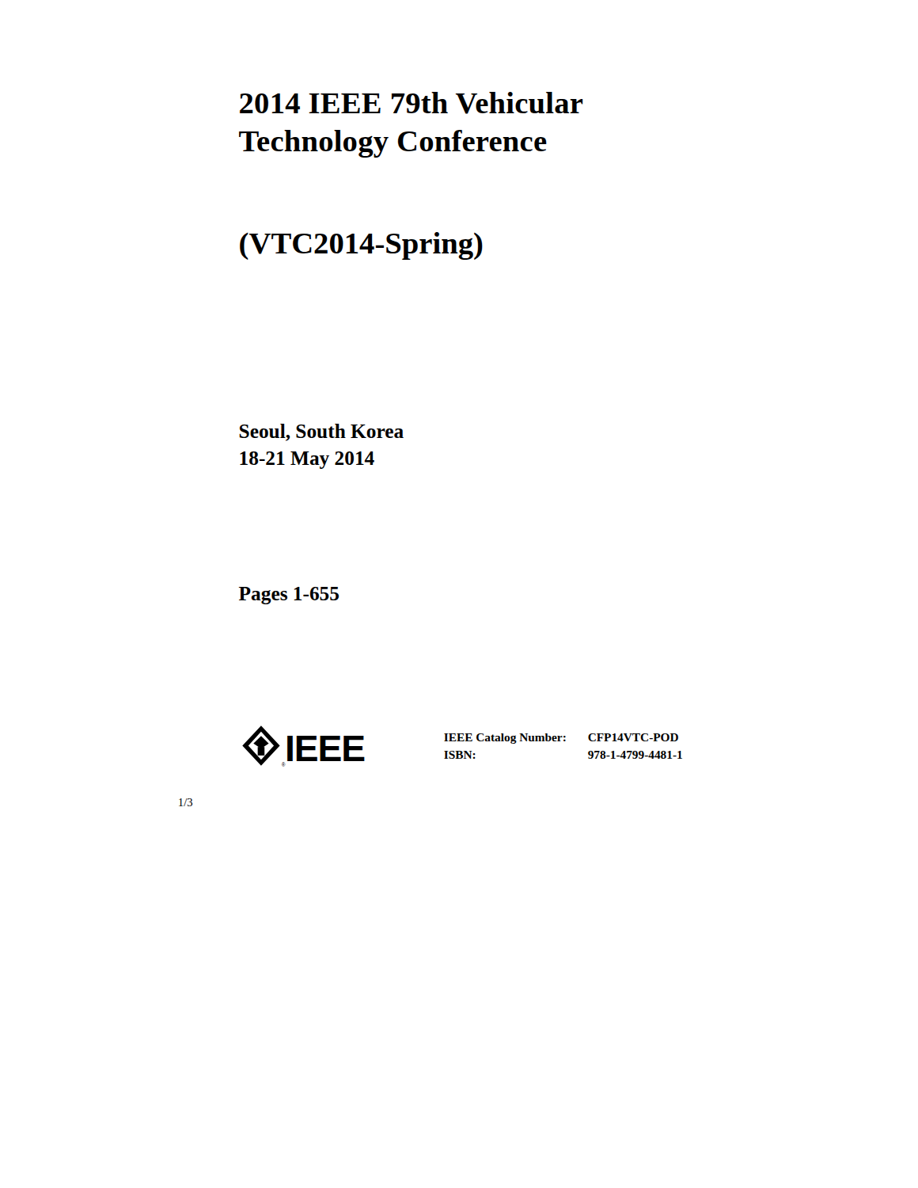2014 IEEE 79th Vehicular
Technology Conference
(VTC2014-Spring)
Seoul, South Korea
18-21 May 2014
Pages 1-655
IEEE ®
| IEEE Catalog Number: | CFP14VTC-POD |
| ISBN: | 978-1-4799-4481-1 |
1/3